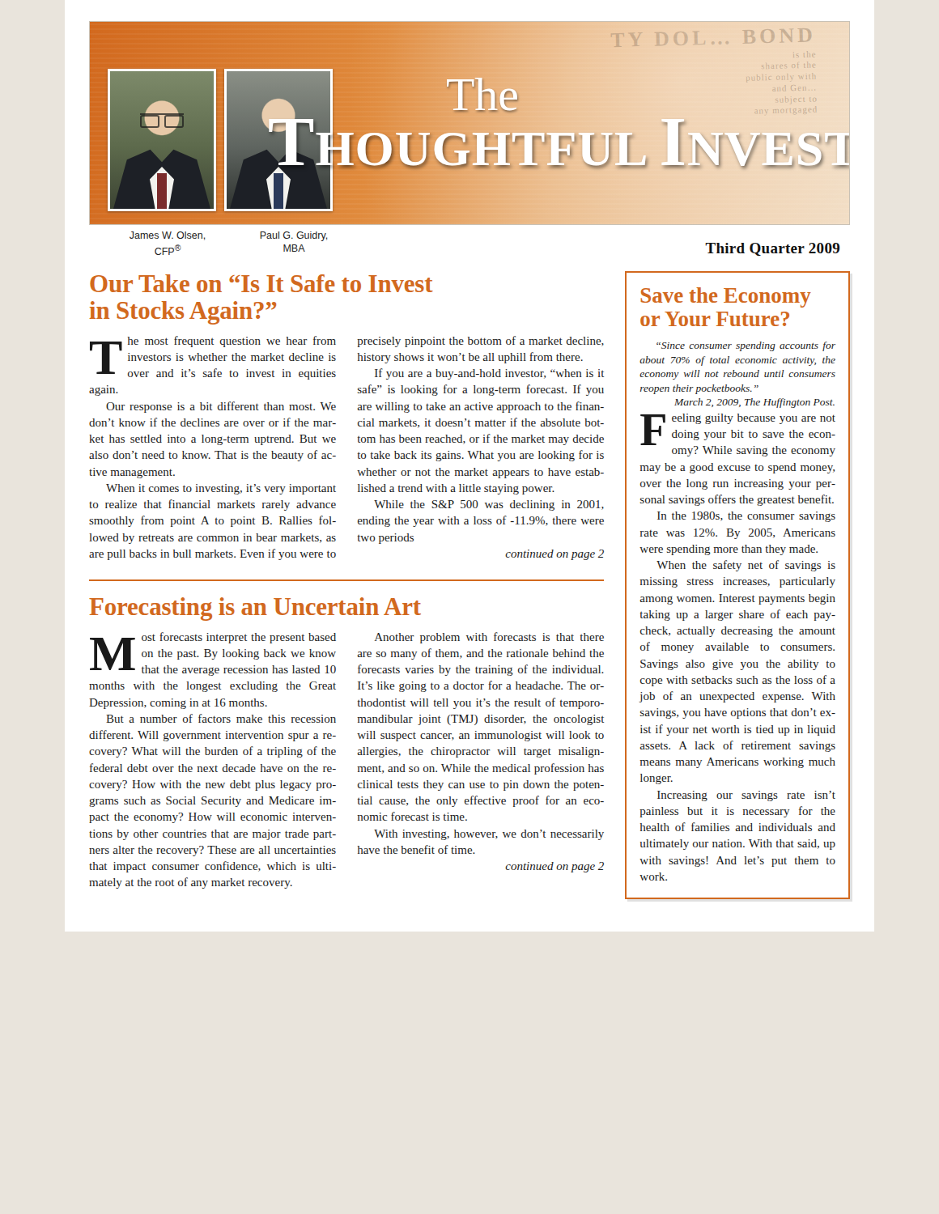TY DOL… BOND is the
shares of the
public only with
and Gen…
subject to
any mortgaged
The
THOUGHTFUL INVESTOR
James W. Olsen,
CFP®
Paul G. Guidry,
MBA
Third Quarter 2009
Our Take on “Is It Safe to Invest
in Stocks Again?”
The most frequent question we hear from investors is whether the market decline is over and it’s safe to invest in equities again.
Our response is a bit different than most. We don’t know if the declines are over or if the market has settled into a long-term uptrend. But we also don’t need to know. That is the beauty of active management.
When it comes to investing, it’s very important to realize that financial markets rarely advance smoothly from point A to point B. Rallies followed by retreats are common in bear markets, as are pull backs in bull markets. Even if you were to precisely pinpoint the bottom of a market decline, history shows it won’t be all uphill from there.
If you are a buy-and-hold investor, “when is it safe” is looking for a long-term forecast. If you are willing to take an active approach to the financial markets, it doesn’t matter if the absolute bottom has been reached, or if the market may decide to take back its gains. What you are looking for is whether or not the market appears to have established a trend with a little staying power.
While the S&P 500 was declining in 2001, ending the year with a loss of -11.9%, there were two periods
continued on page 2
Forecasting is an Uncertain Art
Most forecasts interpret the present based on the past. By looking back we know that the average recession has lasted 10 months with the longest excluding the Great Depression, coming in at 16 months.
But a number of factors make this recession different. Will government intervention spur a recovery? What will the burden of a tripling of the federal debt over the next decade have on the recovery? How with the new debt plus legacy programs such as Social Security and Medicare impact the economy? How will economic interventions by other countries that are major trade partners alter the recovery? These are all uncertainties that impact consumer confidence, which is ultimately at the root of any market recovery.
Another problem with forecasts is that there are so many of them, and the rationale behind the forecasts varies by the training of the individual. It’s like going to a doctor for a headache. The orthodontist will tell you it’s the result of temporomandibular joint (TMJ) disorder, the oncologist will suspect cancer, an immunologist will look to allergies, the chiropractor will target misalignment, and so on. While the medical profession has clinical tests they can use to pin down the potential cause, the only effective proof for an economic forecast is time.
With investing, however, we don’t necessarily have the benefit of time.
continued on page 2
Save the Economy
or Your Future?
“Since consumer spending accounts for about 70% of total economic activity, the economy will not rebound until consumers reopen their pocketbooks.”
March 2, 2009, The Huffington Post.
Feeling guilty because you are not doing your bit to save the economy? While saving the economy may be a good excuse to spend money, over the long run increasing your personal savings offers the greatest benefit.
In the 1980s, the consumer savings rate was 12%. By 2005, Americans were spending more than they made.
When the safety net of savings is missing stress increases, particularly among women. Interest payments begin taking up a larger share of each paycheck, actually decreasing the amount of money available to consumers. Savings also give you the ability to cope with setbacks such as the loss of a job of an unexpected expense. With savings, you have options that don’t exist if your net worth is tied up in liquid assets. A lack of retirement savings means many Americans working much longer.
Increasing our savings rate isn’t painless but it is necessary for the health of families and individuals and ultimately our nation. With that said, up with savings! And let’s put them to work.